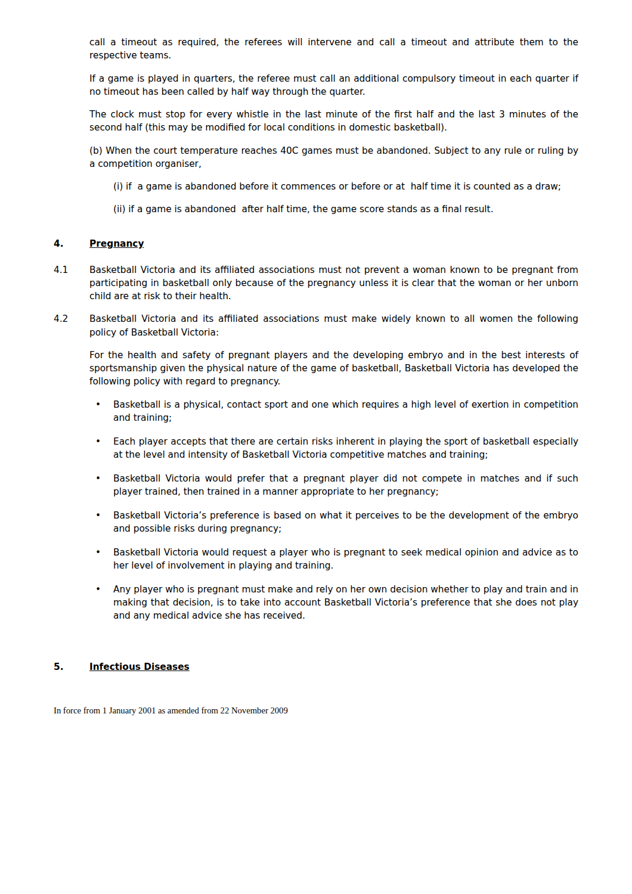call a timeout as required, the referees will intervene and call a timeout and attribute them to the respective teams.
If a game is played in quarters, the referee must call an additional compulsory timeout in each quarter if no timeout has been called by half way through the quarter.
The clock must stop for every whistle in the last minute of the first half and the last 3 minutes of the second half (this may be modified for local conditions in domestic basketball).
(b) When the court temperature reaches 40C games must be abandoned. Subject to any rule or ruling by a competition organiser,
(i) if a game is abandoned before it commences or before or at half time it is counted as a draw;
(ii) if a game is abandoned after half time, the game score stands as a final result.
4.
Pregnancy
4.1
Basketball Victoria and its affiliated associations must not prevent a woman known to be pregnant from participating in basketball only because of the pregnancy unless it is clear that the woman or her unborn child are at risk to their health.
4.2
Basketball Victoria and its affiliated associations must make widely known to all women the following policy of Basketball Victoria:
For the health and safety of pregnant players and the developing embryo and in the best interests of sportsmanship given the physical nature of the game of basketball, Basketball Victoria has developed the following policy with regard to pregnancy.
Basketball is a physical, contact sport and one which requires a high level of exertion in competition and training;
Each player accepts that there are certain risks inherent in playing the sport of basketball especially at the level and intensity of Basketball Victoria competitive matches and training;
Basketball Victoria would prefer that a pregnant player did not compete in matches and if such player trained, then trained in a manner appropriate to her pregnancy;
Basketball Victoria’s preference is based on what it perceives to be the development of the embryo and possible risks during pregnancy;
Basketball Victoria would request a player who is pregnant to seek medical opinion and advice as to her level of involvement in playing and training.
Any player who is pregnant must make and rely on her own decision whether to play and train and in making that decision, is to take into account Basketball Victoria’s preference that she does not play and any medical advice she has received.
5.
Infectious Diseases
In force from 1 January 2001 as amended from 22 November 2009